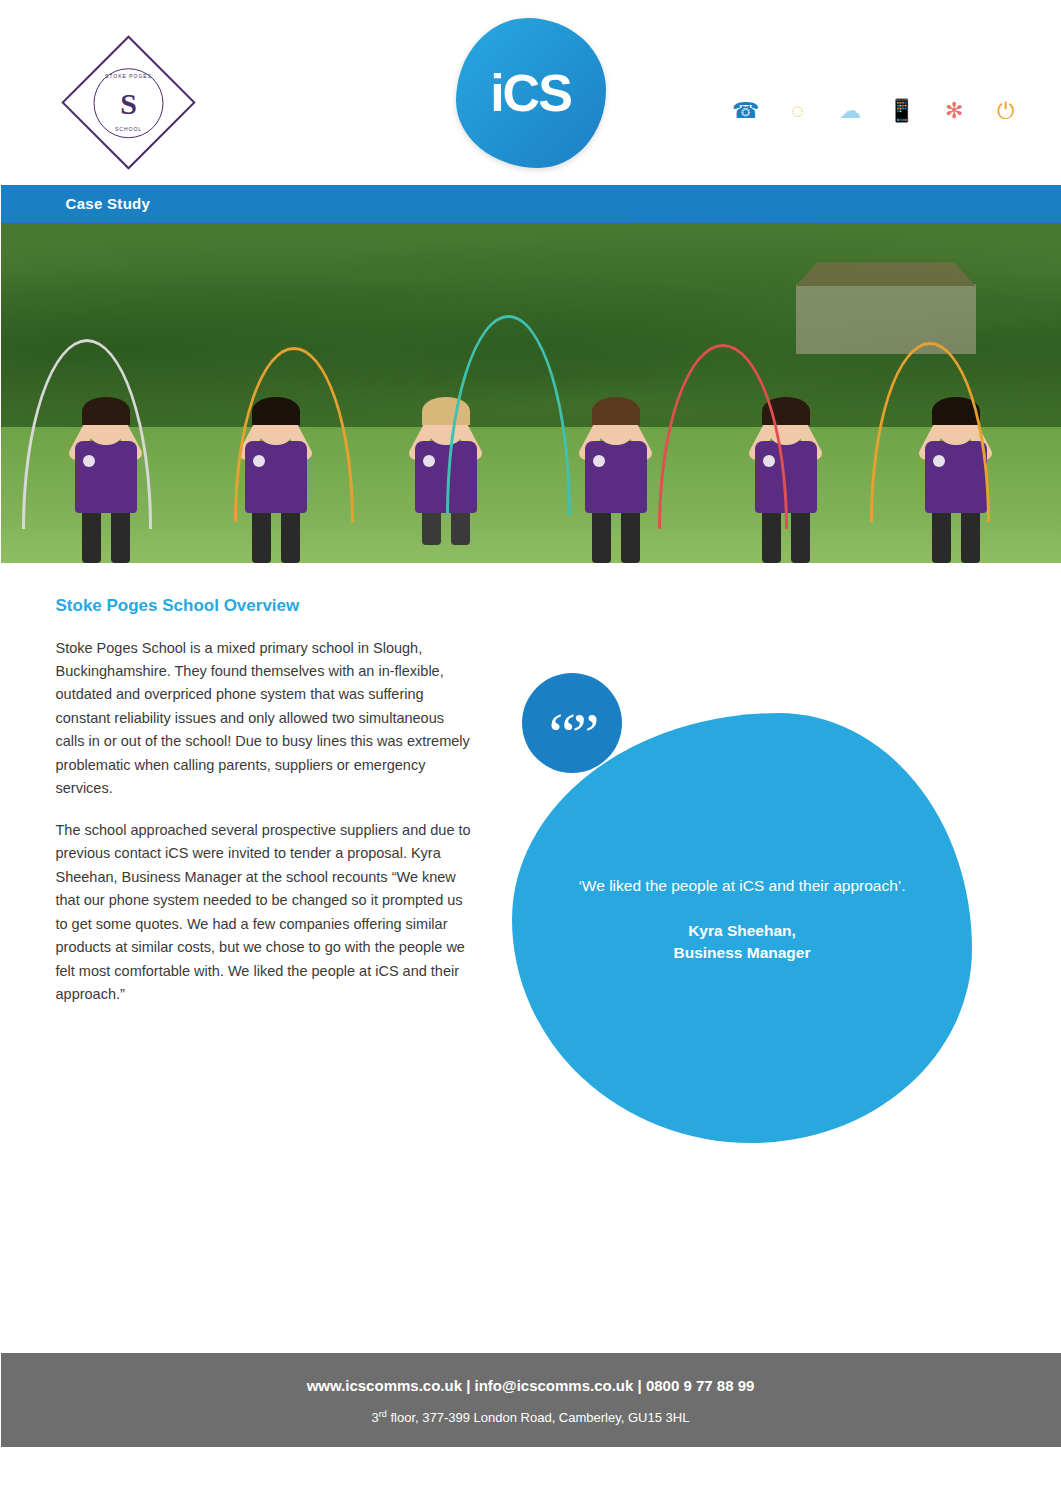Stoke Poges S School
iCS
☎
◌
☁
📱
✻
⏻
Case Study
Stoke Poges School Overview
Stoke Poges School is a mixed primary school in Slough, Buckinghamshire. They found themselves with an in-flexible, outdated and overpriced phone system that was suffering constant reliability issues and only allowed two simultaneous calls in or out of the school! Due to busy lines this was extremely problematic when calling parents, suppliers or emergency services.
The school approached several prospective suppliers and due to previous contact iCS were invited to tender a proposal. Kyra Sheehan, Business Manager at the school recounts “We knew that our phone system needed to be changed so it prompted us to get some quotes. We had a few companies offering similar products at similar costs, but we chose to go with the people we felt most comfortable with. We liked the people at iCS and their approach.”
“”
‘We liked the people at iCS and their approach’.
Kyra Sheehan,
Business Manager
www.icscomms.co.uk | info@icscomms.co.uk | 0800 9 77 88 99
3rd floor, 377-399 London Road, Camberley, GU15 3HL